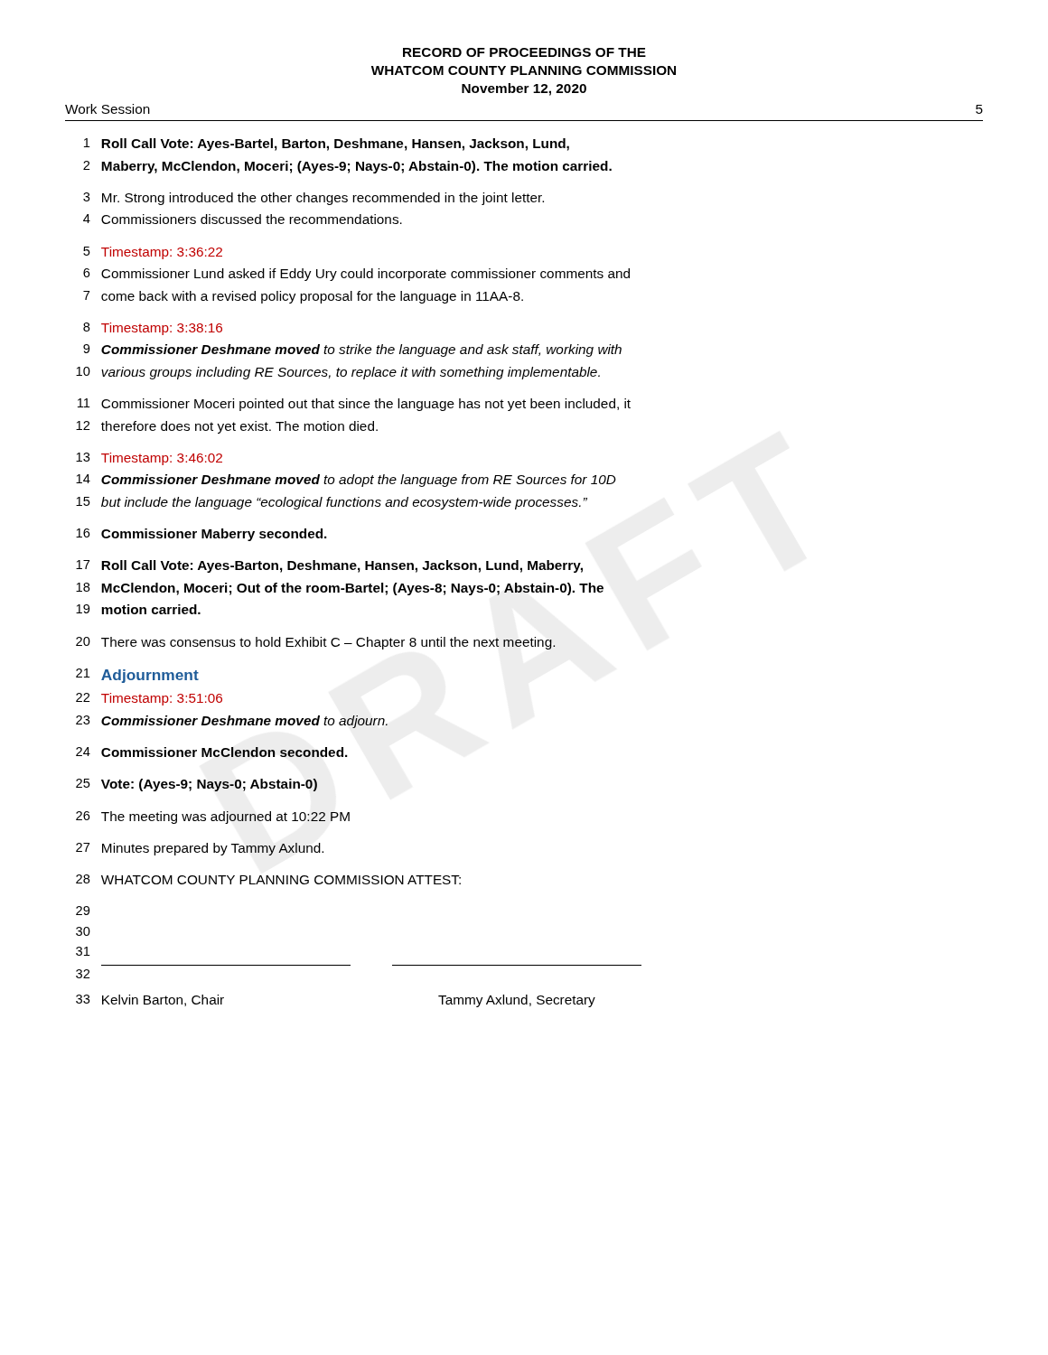DRAFT
RECORD OF PROCEEDINGS OF THE
WHATCOM COUNTY PLANNING COMMISSION
November 12, 2020
Work Session 5
Roll Call Vote: Ayes-Bartel, Barton, Deshmane, Hansen, Jackson, Lund,
Maberry, McClendon, Moceri; (Ayes-9; Nays-0; Abstain-0). The motion carried.
Mr. Strong introduced the other changes recommended in the joint letter.
Commissioners discussed the recommendations.
Timestamp: 3:36:22
Commissioner Lund asked if Eddy Ury could incorporate commissioner comments and
come back with a revised policy proposal for the language in 11AA-8.
Timestamp: 3:38:16
Commissioner Deshmane moved to strike the language and ask staff, working with
various groups including RE Sources, to replace it with something implementable.
Commissioner Moceri pointed out that since the language has not yet been included, it
therefore does not yet exist. The motion died.
Timestamp: 3:46:02
Commissioner Deshmane moved to adopt the language from RE Sources for 10D
but include the language “ecological functions and ecosystem-wide processes.”
Commissioner Maberry seconded.
Roll Call Vote: Ayes-Barton, Deshmane, Hansen, Jackson, Lund, Maberry,
McClendon, Moceri; Out of the room-Bartel; (Ayes-8; Nays-0; Abstain-0). The
motion carried.
There was consensus to hold Exhibit C – Chapter 8 until the next meeting.
Adjournment
Timestamp: 3:51:06
Commissioner Deshmane moved to adjourn.
Commissioner McClendon seconded.
Vote: (Ayes-9; Nays-0; Abstain-0)
The meeting was adjourned at 10:22 PM
Minutes prepared by Tammy Axlund.
WHATCOM COUNTY PLANNING COMMISSION ATTEST:
Kelvin Barton, Chair Tammy Axlund, Secretary